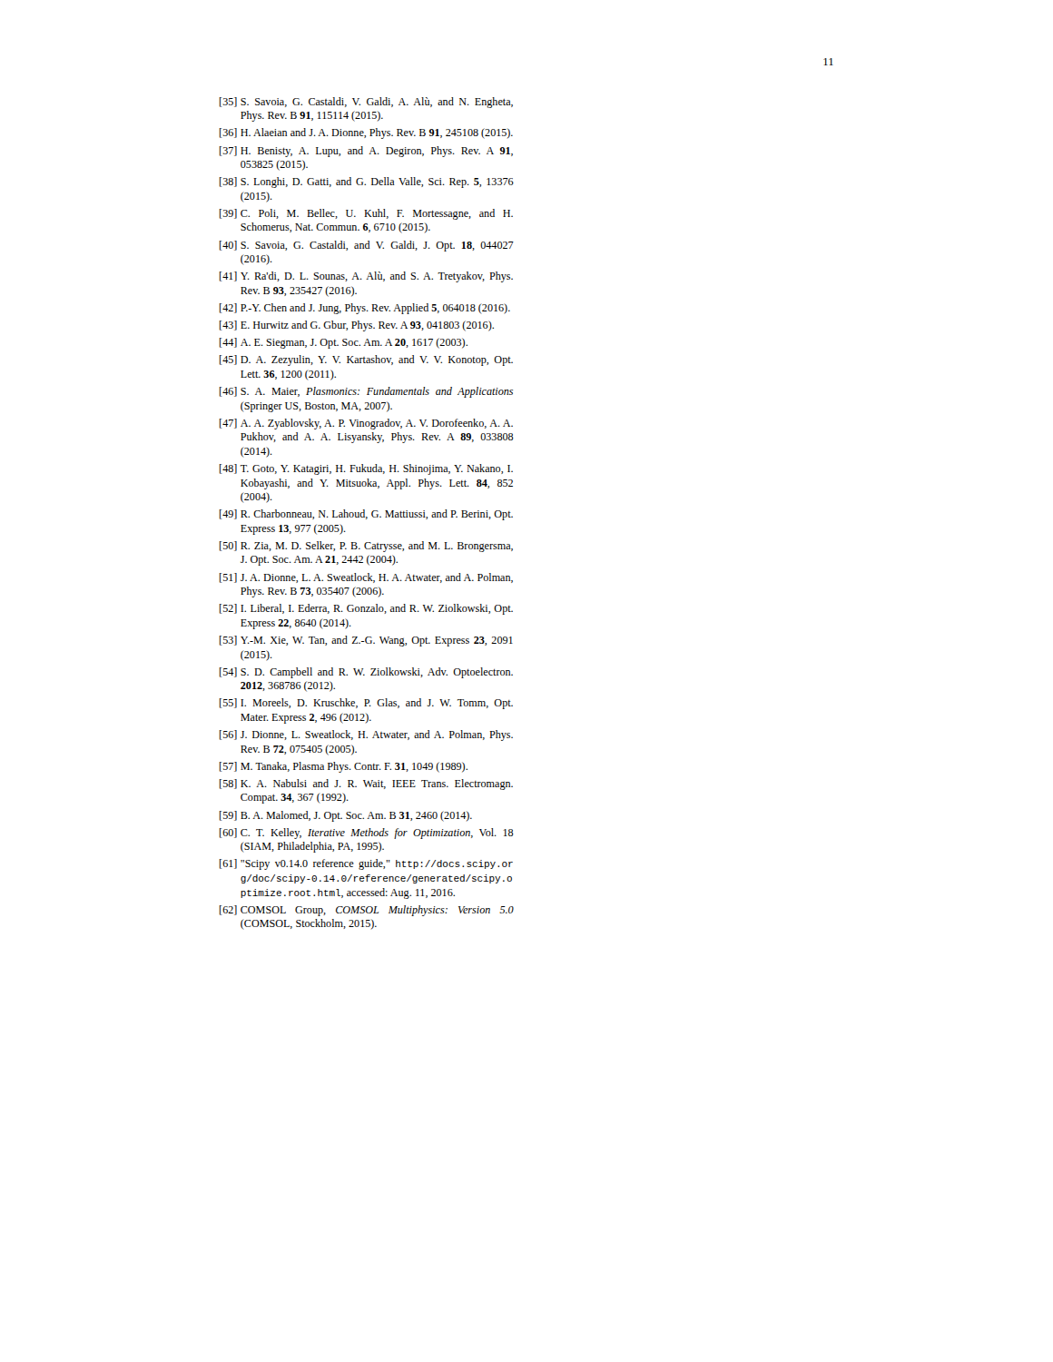11
[35] S. Savoia, G. Castaldi, V. Galdi, A. Alù, and N. Engheta, Phys. Rev. B 91, 115114 (2015).
[36] H. Alaeian and J. A. Dionne, Phys. Rev. B 91, 245108 (2015).
[37] H. Benisty, A. Lupu, and A. Degiron, Phys. Rev. A 91, 053825 (2015).
[38] S. Longhi, D. Gatti, and G. Della Valle, Sci. Rep. 5, 13376 (2015).
[39] C. Poli, M. Bellec, U. Kuhl, F. Mortessagne, and H. Schomerus, Nat. Commun. 6, 6710 (2015).
[40] S. Savoia, G. Castaldi, and V. Galdi, J. Opt. 18, 044027 (2016).
[41] Y. Ra'di, D. L. Sounas, A. Alù, and S. A. Tretyakov, Phys. Rev. B 93, 235427 (2016).
[42] P.-Y. Chen and J. Jung, Phys. Rev. Applied 5, 064018 (2016).
[43] E. Hurwitz and G. Gbur, Phys. Rev. A 93, 041803 (2016).
[44] A. E. Siegman, J. Opt. Soc. Am. A 20, 1617 (2003).
[45] D. A. Zezyulin, Y. V. Kartashov, and V. V. Konotop, Opt. Lett. 36, 1200 (2011).
[46] S. A. Maier, Plasmonics: Fundamentals and Applications (Springer US, Boston, MA, 2007).
[47] A. A. Zyablovsky, A. P. Vinogradov, A. V. Dorofeenko, A. A. Pukhov, and A. A. Lisyansky, Phys. Rev. A 89, 033808 (2014).
[48] T. Goto, Y. Katagiri, H. Fukuda, H. Shinojima, Y. Nakano, I. Kobayashi, and Y. Mitsuoka, Appl. Phys. Lett. 84, 852 (2004).
[49] R. Charbonneau, N. Lahoud, G. Mattiussi, and P. Berini, Opt. Express 13, 977 (2005).
[50] R. Zia, M. D. Selker, P. B. Catrysse, and M. L. Brongersma, J. Opt. Soc. Am. A 21, 2442 (2004).
[51] J. A. Dionne, L. A. Sweatlock, H. A. Atwater, and A. Polman, Phys. Rev. B 73, 035407 (2006).
[52] I. Liberal, I. Ederra, R. Gonzalo, and R. W. Ziolkowski, Opt. Express 22, 8640 (2014).
[53] Y.-M. Xie, W. Tan, and Z.-G. Wang, Opt. Express 23, 2091 (2015).
[54] S. D. Campbell and R. W. Ziolkowski, Adv. Optoelectron. 2012, 368786 (2012).
[55] I. Moreels, D. Kruschke, P. Glas, and J. W. Tomm, Opt. Mater. Express 2, 496 (2012).
[56] J. Dionne, L. Sweatlock, H. Atwater, and A. Polman, Phys. Rev. B 72, 075405 (2005).
[57] M. Tanaka, Plasma Phys. Contr. F. 31, 1049 (1989).
[58] K. A. Nabulsi and J. R. Wait, IEEE Trans. Electromagn. Compat. 34, 367 (1992).
[59] B. A. Malomed, J. Opt. Soc. Am. B 31, 2460 (2014).
[60] C. T. Kelley, Iterative Methods for Optimization, Vol. 18 (SIAM, Philadelphia, PA, 1995).
[61]"Scipy v0.14.0 reference guide," http://docs.scipy.org/doc/scipy-0.14.0/reference/generated/scipy.optimize.root.html, accessed: Aug. 11, 2016.
[62] COMSOL Group, COMSOL Multiphysics: Version 5.0 (COMSOL, Stockholm, 2015).